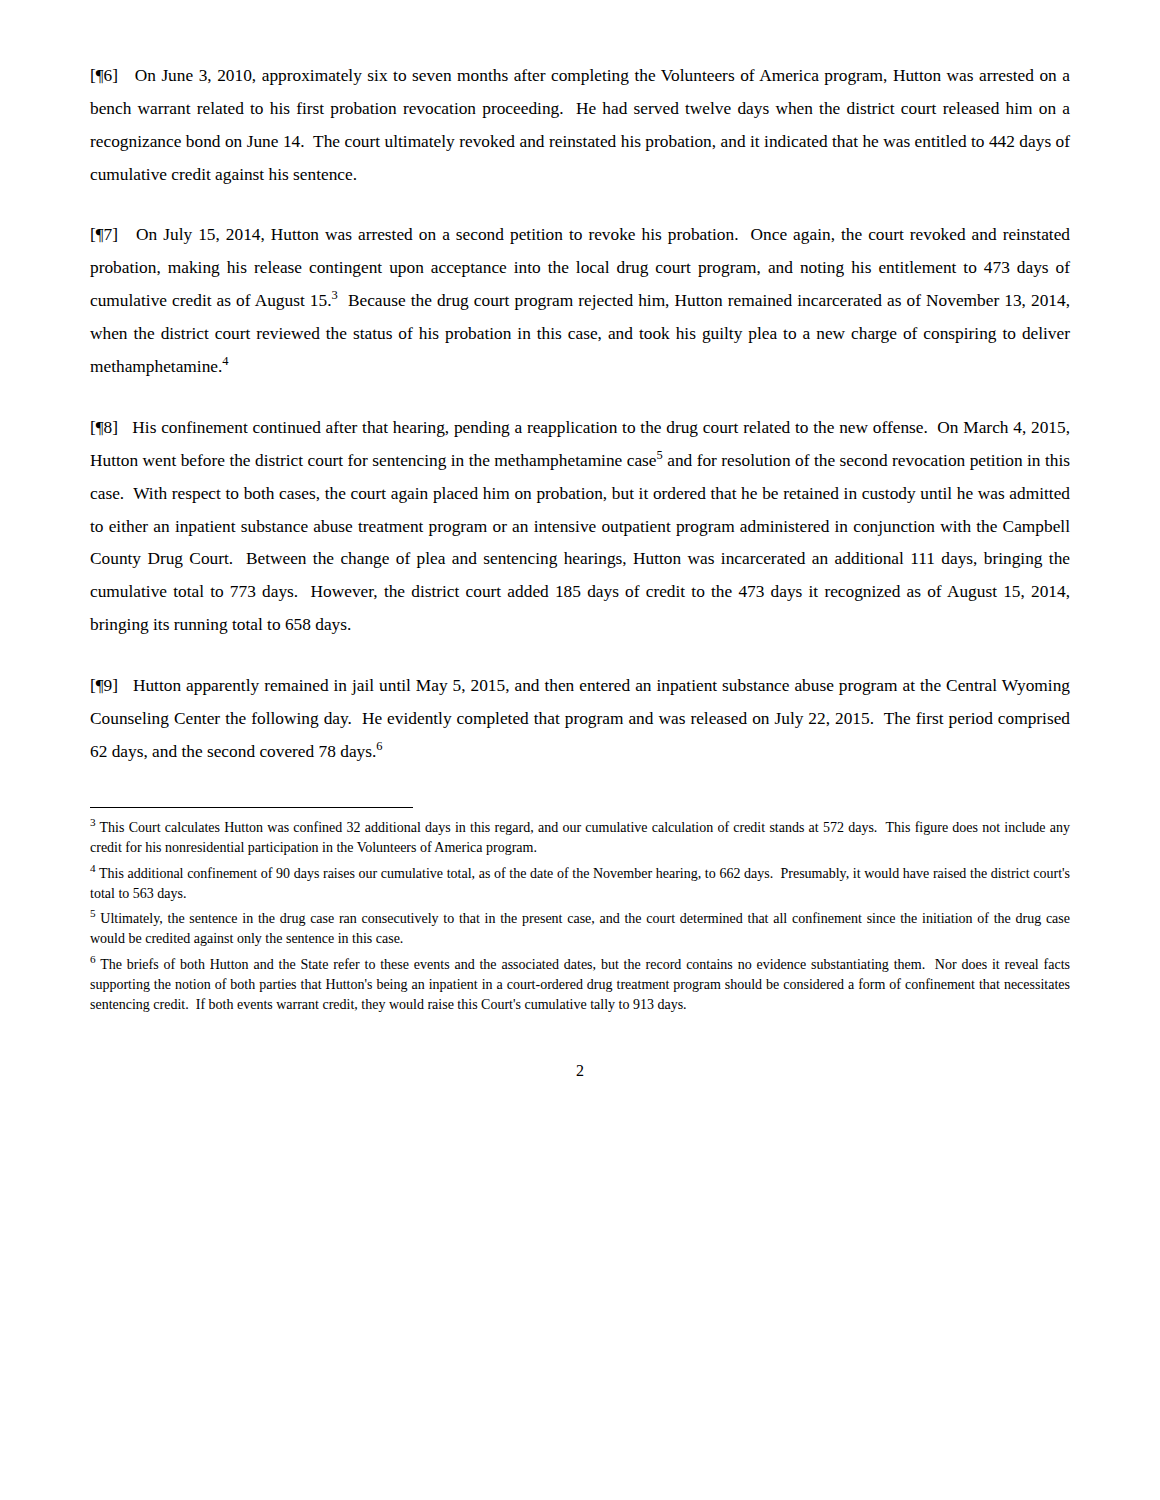[¶6] On June 3, 2010, approximately six to seven months after completing the Volunteers of America program, Hutton was arrested on a bench warrant related to his first probation revocation proceeding. He had served twelve days when the district court released him on a recognizance bond on June 14. The court ultimately revoked and reinstated his probation, and it indicated that he was entitled to 442 days of cumulative credit against his sentence.
[¶7] On July 15, 2014, Hutton was arrested on a second petition to revoke his probation. Once again, the court revoked and reinstated probation, making his release contingent upon acceptance into the local drug court program, and noting his entitlement to 473 days of cumulative credit as of August 15.3 Because the drug court program rejected him, Hutton remained incarcerated as of November 13, 2014, when the district court reviewed the status of his probation in this case, and took his guilty plea to a new charge of conspiring to deliver methamphetamine.4
[¶8] His confinement continued after that hearing, pending a reapplication to the drug court related to the new offense. On March 4, 2015, Hutton went before the district court for sentencing in the methamphetamine case5 and for resolution of the second revocation petition in this case. With respect to both cases, the court again placed him on probation, but it ordered that he be retained in custody until he was admitted to either an inpatient substance abuse treatment program or an intensive outpatient program administered in conjunction with the Campbell County Drug Court. Between the change of plea and sentencing hearings, Hutton was incarcerated an additional 111 days, bringing the cumulative total to 773 days. However, the district court added 185 days of credit to the 473 days it recognized as of August 15, 2014, bringing its running total to 658 days.
[¶9] Hutton apparently remained in jail until May 5, 2015, and then entered an inpatient substance abuse program at the Central Wyoming Counseling Center the following day. He evidently completed that program and was released on July 22, 2015. The first period comprised 62 days, and the second covered 78 days.6
3 This Court calculates Hutton was confined 32 additional days in this regard, and our cumulative calculation of credit stands at 572 days. This figure does not include any credit for his nonresidential participation in the Volunteers of America program.
4 This additional confinement of 90 days raises our cumulative total, as of the date of the November hearing, to 662 days. Presumably, it would have raised the district court's total to 563 days.
5 Ultimately, the sentence in the drug case ran consecutively to that in the present case, and the court determined that all confinement since the initiation of the drug case would be credited against only the sentence in this case.
6 The briefs of both Hutton and the State refer to these events and the associated dates, but the record contains no evidence substantiating them. Nor does it reveal facts supporting the notion of both parties that Hutton's being an inpatient in a court-ordered drug treatment program should be considered a form of confinement that necessitates sentencing credit. If both events warrant credit, they would raise this Court's cumulative tally to 913 days.
2